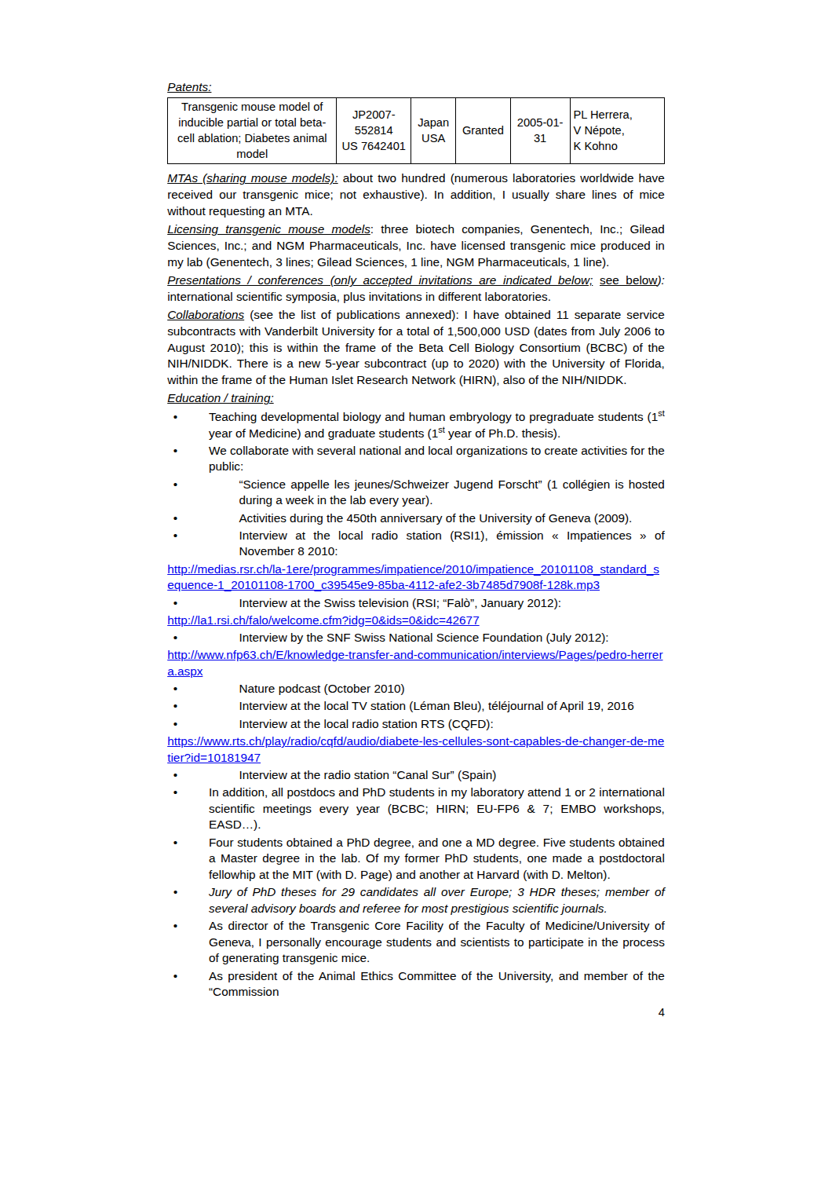Patents:
| Transgenic mouse model of inducible partial or total beta-cell ablation; Diabetes animal model | JP2007-552814 US 7642401 | Japan USA | Granted | 2005-01-31 | PL Herrera, V Népote, K Kohno |
MTAs (sharing mouse models): about two hundred (numerous laboratories worldwide have received our transgenic mice; not exhaustive). In addition, I usually share lines of mice without requesting an MTA.
Licensing transgenic mouse models: three biotech companies, Genentech, Inc.; Gilead Sciences, Inc.; and NGM Pharmaceuticals, Inc. have licensed transgenic mice produced in my lab (Genentech, 3 lines; Gilead Sciences, 1 line, NGM Pharmaceuticals, 1 line).
Presentations / conferences (only accepted invitations are indicated below; see below): international scientific symposia, plus invitations in different laboratories.
Collaborations (see the list of publications annexed): I have obtained 11 separate service subcontracts with Vanderbilt University for a total of 1,500,000 USD (dates from July 2006 to August 2010); this is within the frame of the Beta Cell Biology Consortium (BCBC) of the NIH/NIDDK. There is a new 5-year subcontract (up to 2020) with the University of Florida, within the frame of the Human Islet Research Network (HIRN), also of the NIH/NIDDK.
Education / training:
Teaching developmental biology and human embryology to pregraduate students (1st year of Medicine) and graduate students (1st year of Ph.D. thesis).
We collaborate with several national and local organizations to create activities for the public:
“Science appelle les jeunes/Schweizer Jugend Forscht” (1 collégien is hosted during a week in the lab every year).
Activities during the 450th anniversary of the University of Geneva (2009).
Interview at the local radio station (RSI1), émission « Impatiences » of November 8 2010:
http://medias.rsr.ch/la-1ere/programmes/impatience/2010/impatience_20101108_standard_sequence-1_20101108-1700_c39545e9-85ba-4112-afe2-3b7485d7908f-128k.mp3
Interview at the Swiss television (RSI; “Falò”, January 2012):
http://la1.rsi.ch/falo/welcome.cfm?idg=0&ids=0&idc=42677
Interview by the SNF Swiss National Science Foundation (July 2012):
http://www.nfp63.ch/E/knowledge-transfer-and-communication/interviews/Pages/pedro-herrera.aspx
Nature podcast (October 2010)
Interview at the local TV station (Léman Bleu), téléjournal of April 19, 2016
Interview at the local radio station RTS (CQFD):
https://www.rts.ch/play/radio/cqfd/audio/diabete-les-cellules-sont-capables-de-changer-de-metier?id=10181947
Interview at the radio station “Canal Sur” (Spain)
In addition, all postdocs and PhD students in my laboratory attend 1 or 2 international scientific meetings every year (BCBC; HIRN; EU-FP6 & 7; EMBO workshops, EASD…).
Four students obtained a PhD degree, and one a MD degree. Five students obtained a Master degree in the lab. Of my former PhD students, one made a postdoctoral fellowhip at the MIT (with D. Page) and another at Harvard (with D. Melton).
Jury of PhD theses for 29 candidates all over Europe; 3 HDR theses; member of several advisory boards and referee for most prestigious scientific journals.
As director of the Transgenic Core Facility of the Faculty of Medicine/University of Geneva, I personally encourage students and scientists to participate in the process of generating transgenic mice.
As president of the Animal Ethics Committee of the University, and member of the “Commission
4